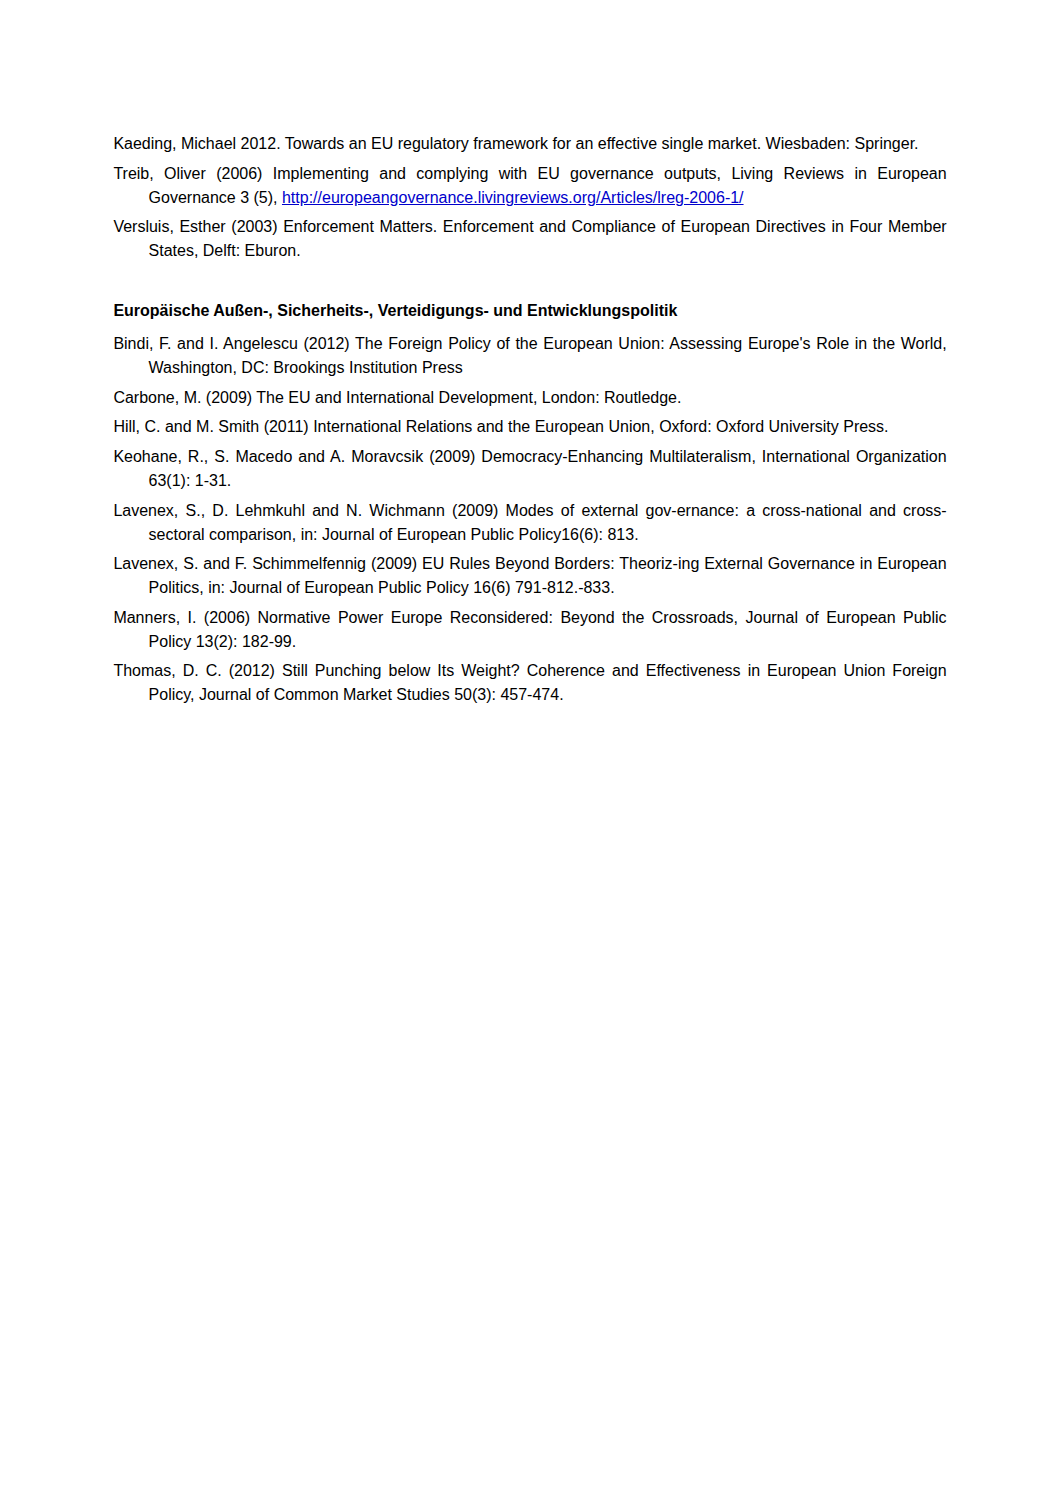Kaeding, Michael 2012. Towards an EU regulatory framework for an effective single market. Wiesbaden: Springer.
Treib, Oliver (2006) Implementing and complying with EU governance outputs, Living Reviews in European Governance 3 (5), http://europeangovernance.livingreviews.org/Articles/lreg-2006-1/
Versluis, Esther (2003) Enforcement Matters. Enforcement and Compliance of European Directives in Four Member States, Delft: Eburon.
Europäische Außen-, Sicherheits-, Verteidigungs- und Entwicklungspolitik
Bindi, F. and I. Angelescu (2012) The Foreign Policy of the European Union: Assessing Europe's Role in the World, Washington, DC: Brookings Institution Press
Carbone, M. (2009) The EU and International Development, London: Routledge.
Hill, C. and M. Smith (2011) International Relations and the European Union, Oxford: Oxford University Press.
Keohane, R., S. Macedo and A. Moravcsik (2009) Democracy-Enhancing Multilateralism, International Organization 63(1): 1-31.
Lavenex, S., D. Lehmkuhl and N. Wichmann (2009) Modes of external gov-ernance: a cross-national and cross-sectoral comparison, in: Journal of European Public Policy16(6): 813.
Lavenex, S. and F. Schimmelfennig (2009) EU Rules Beyond Borders: Theoriz-ing External Governance in European Politics, in: Journal of European Public Policy 16(6) 791-812.-833.
Manners, I. (2006) Normative Power Europe Reconsidered: Beyond the Crossroads, Journal of European Public Policy 13(2): 182-99.
Thomas, D. C. (2012) Still Punching below Its Weight? Coherence and Effectiveness in European Union Foreign Policy, Journal of Common Market Studies 50(3): 457-474.